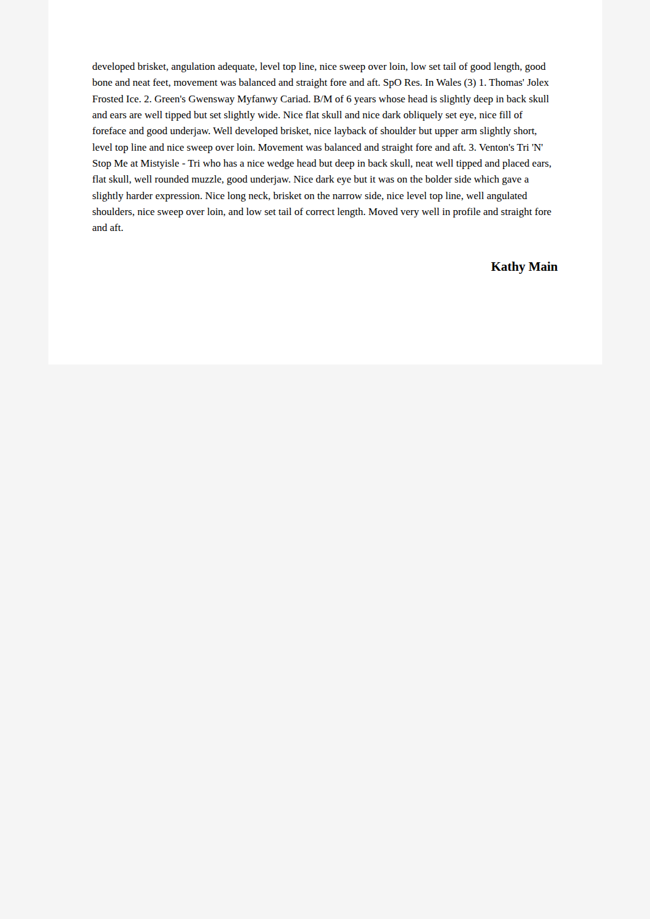developed brisket, angulation adequate, level top line, nice sweep over loin, low set tail of good length, good bone and neat feet, movement was balanced and straight fore and aft. SpO Res. In Wales (3) 1. Thomas' Jolex Frosted Ice. 2. Green's Gwensway Myfanwy Cariad. B/M of 6 years whose head is slightly deep in back skull and ears are well tipped but set slightly wide. Nice flat skull and nice dark obliquely set eye, nice fill of foreface and good underjaw. Well developed brisket, nice layback of shoulder but upper arm slightly short, level top line and nice sweep over loin. Movement was balanced and straight fore and aft. 3. Venton's Tri 'N' Stop Me at Mistyisle - Tri who has a nice wedge head but deep in back skull, neat well tipped and placed ears, flat skull, well rounded muzzle, good underjaw. Nice dark eye but it was on the bolder side which gave a slightly harder expression. Nice long neck, brisket on the narrow side, nice level top line, well angulated shoulders, nice sweep over loin, and low set tail of correct length. Moved very well in profile and straight fore and aft.
Kathy Main